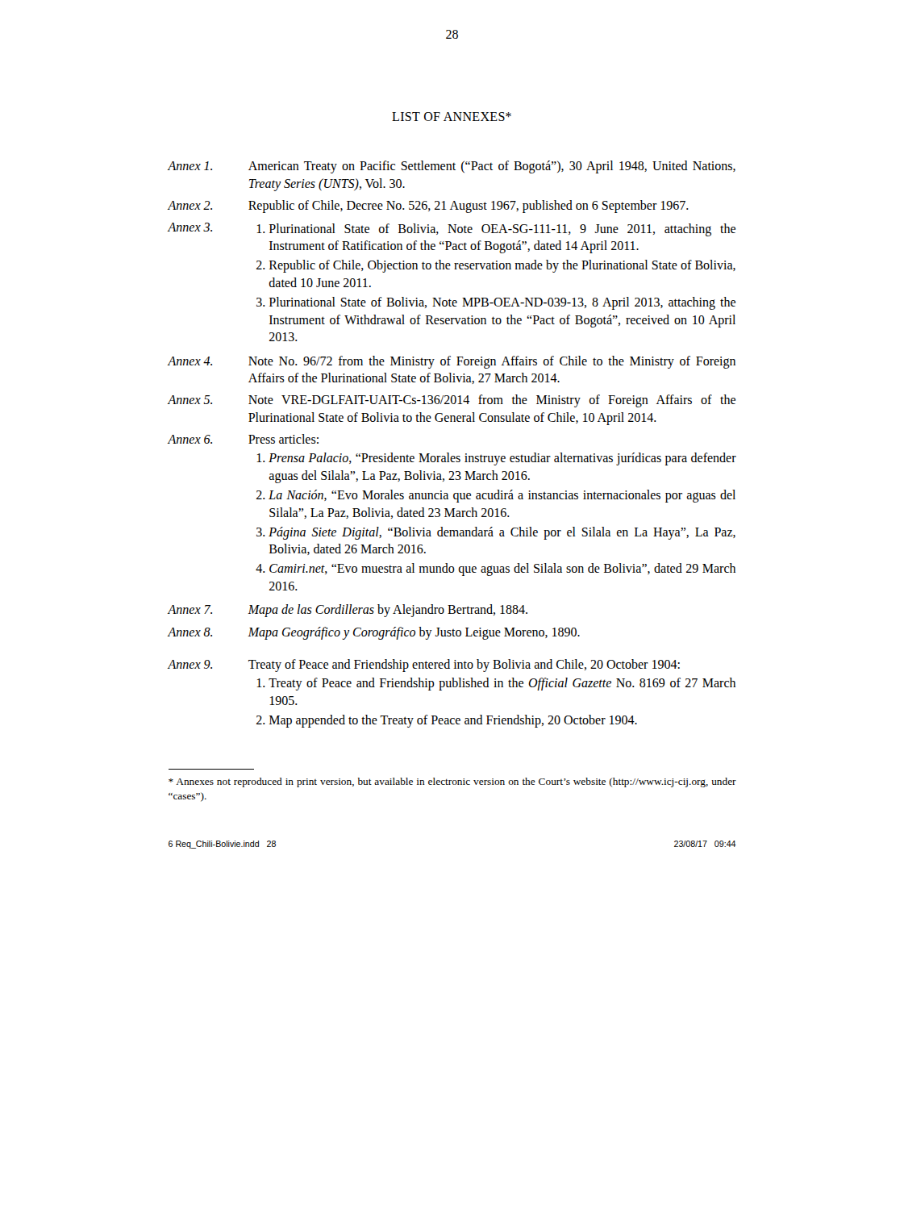28
LIST OF ANNEXES*
Annex 1.
American Treaty on Pacific Settlement (“Pact of Bogotá”), 30 April 1948, United Nations, Treaty Series (UNTS), Vol. 30.
Annex 2.
Republic of Chile, Decree No. 526, 21 August 1967, published on 6 September 1967.
Annex 3.
Plurinational State of Bolivia, Note OEA-SG-111-11, 9 June 2011, attaching the Instrument of Ratification of the “Pact of Bogotá”, dated 14 April 2011.
Republic of Chile, Objection to the reservation made by the Plurinational State of Bolivia, dated 10 June 2011.
Plurinational State of Bolivia, Note MPB-OEA-ND-039-13, 8 April 2013, attaching the Instrument of Withdrawal of Reservation to the “Pact of Bogotá”, received on 10 April 2013.
Annex 4.
Note No. 96/72 from the Ministry of Foreign Affairs of Chile to the Ministry of Foreign Affairs of the Plurinational State of Bolivia, 27 March 2014.
Annex 5.
Note VRE-DGLFAIT-UAIT-Cs-136/2014 from the Ministry of Foreign Affairs of the Plurinational State of Bolivia to the General Consulate of Chile, 10 April 2014.
Annex 6.
Press articles:
Prensa Palacio, “Presidente Morales instruye estudiar alternativas jurídicas para defender aguas del Silala”, La Paz, Bolivia, 23 March 2016.
La Nación, “Evo Morales anuncia que acudirá a instancias internacionales por aguas del Silala”, La Paz, Bolivia, dated 23 March 2016.
Página Siete Digital, “Bolivia demandará a Chile por el Silala en La Haya”, La Paz, Bolivia, dated 26 March 2016.
Camiri.net, “Evo muestra al mundo que aguas del Silala son de Bolivia”, dated 29 March 2016.
Annex 7.
Mapa de las Cordilleras by Alejandro Bertrand, 1884.
Annex 8.
Mapa Geográfico y Corográfico by Justo Leigue Moreno, 1890.
Annex 9.
Treaty of Peace and Friendship entered into by Bolivia and Chile, 20 October 1904:
Treaty of Peace and Friendship published in the Official Gazette No. 8169 of 27 March 1905.
Map appended to the Treaty of Peace and Friendship, 20 October 1904.
* Annexes not reproduced in print version, but available in electronic version on the Court’s website (http://www.icj-cij.org, under “cases”).
6 Req_Chili-Bolivie.indd 28 23/08/17 09:44